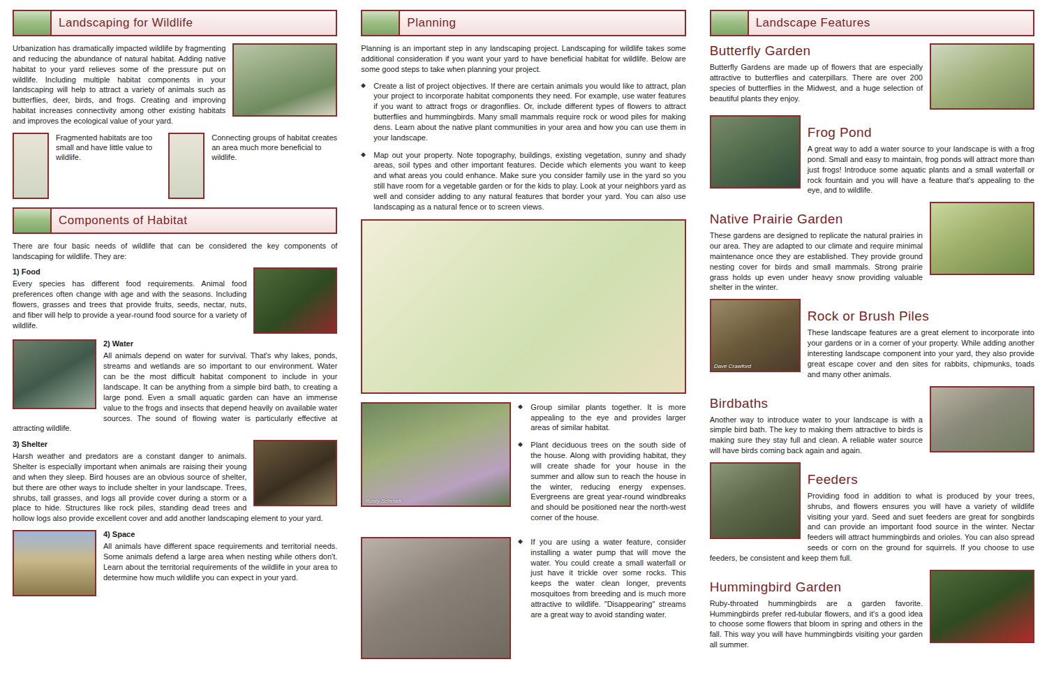Landscaping for Wildlife
Urbanization has dramatically impacted wildlife by fragmenting and reducing the abundance of natural habitat. Adding native habitat to your yard relieves some of the pressure put on wildlife. Including multiple habitat components in your landscaping will help to attract a variety of animals such as butterflies, deer, birds, and frogs. Creating and improving habitat increases connectivity among other existing habitats and improves the ecological value of your yard.
Fragmented habitats are too small and have little value to wildlife.
Connecting groups of habitat creates an area much more beneficial to wildlife.
Components of Habitat
There are four basic needs of wildlife that can be considered the key components of landscaping for wildlife. They are:
1) Food
Every species has different food requirements. Animal food preferences often change with age and with the seasons. Including flowers, grasses and trees that provide fruits, seeds, nectar, nuts, and fiber will help to provide a year-round food source for a variety of wildlife.
2) Water
All animals depend on water for survival. That's why lakes, ponds, streams and wetlands are so important to our environment. Water can be the most difficult habitat component to include in your landscape. It can be anything from a simple bird bath, to creating a large pond. Even a small aquatic garden can have an immense value to the frogs and insects that depend heavily on available water sources. The sound of flowing water is particularly effective at attracting wildlife.
3) Shelter
Harsh weather and predators are a constant danger to animals. Shelter is especially important when animals are raising their young and when they sleep. Bird houses are an obvious source of shelter, but there are other ways to include shelter in your landscape. Trees, shrubs, tall grasses, and logs all provide cover during a storm or a place to hide. Structures like rock piles, standing dead trees and hollow logs also provide excellent cover and add another landscaping element to your yard.
4) Space
All animals have different space requirements and territorial needs. Some animals defend a large area when nesting while others don't. Learn about the territorial requirements of the wildlife in your area to determine how much wildlife you can expect in your yard.
Planning
Planning is an important step in any landscaping project. Landscaping for wildlife takes some additional consideration if you want your yard to have beneficial habitat for wildlife. Below are some good steps to take when planning your project.
Create a list of project objectives. If there are certain animals you would like to attract, plan your project to incorporate habitat components they need. For example, use water features if you want to attract frogs or dragonflies. Or, include different types of flowers to attract butterflies and hummingbirds. Many small mammals require rock or wood piles for making dens. Learn about the native plant communities in your area and how you can use them in your landscape.
Map out your property. Note topography, buildings, existing vegetation, sunny and shady areas, soil types and other important features. Decide which elements you want to keep and what areas you could enhance. Make sure you consider family use in the yard so you still have room for a vegetable garden or for the kids to play. Look at your neighbors yard as well and consider adding to any natural features that border your yard. You can also use landscaping as a natural fence or to screen views.
Rusty Schmidt
Group similar plants together. It is more appealing to the eye and provides larger areas of similar habitat.
Plant deciduous trees on the south side of the house. Along with providing habitat, they will create shade for your house in the summer and allow sun to reach the house in the winter, reducing energy expenses. Evergreens are great year-round windbreaks and should be positioned near the north-west corner of the house.
If you are using a water feature, consider installing a water pump that will move the water. You could create a small waterfall or just have it trickle over some rocks. This keeps the water clean longer, prevents mosquitoes from breeding and is much more attractive to wildlife. "Disappearing" streams are a great way to avoid standing water.
Landscape Features
Butterfly Garden
Butterfly Gardens are made up of flowers that are especially attractive to butterflies and caterpillars. There are over 200 species of butterflies in the Midwest, and a huge selection of beautiful plants they enjoy.
Frog Pond
A great way to add a water source to your landscape is with a frog pond. Small and easy to maintain, frog ponds will attract more than just frogs! Introduce some aquatic plants and a small waterfall or rock fountain and you will have a feature that's appealing to the eye, and to wildlife.
Native Prairie Garden
These gardens are designed to replicate the natural prairies in our area. They are adapted to our climate and require minimal maintenance once they are established. They provide ground nesting cover for birds and small mammals. Strong prairie grass holds up even under heavy snow providing valuable shelter in the winter.
Dave Crawford
Rock or Brush Piles
These landscape features are a great element to incorporate into your gardens or in a corner of your property. While adding another interesting landscape component into your yard, they also provide great escape cover and den sites for rabbits, chipmunks, toads and many other animals.
Birdbaths
Another way to introduce water to your landscape is with a simple bird bath. The key to making them attractive to birds is making sure they stay full and clean. A reliable water source will have birds coming back again and again.
Feeders
Providing food in addition to what is produced by your trees, shrubs, and flowers ensures you will have a variety of wildlife visiting your yard. Seed and suet feeders are great for songbirds and can provide an important food source in the winter. Nectar feeders will attract hummingbirds and orioles. You can also spread seeds or corn on the ground for squirrels. If you choose to use feeders, be consistent and keep them full.
Hummingbird Garden
Ruby-throated hummingbirds are a garden favorite. Hummingbirds prefer red-tubular flowers, and it's a good idea to choose some flowers that bloom in spring and others in the fall. This way you will have hummingbirds visiting your garden all summer.